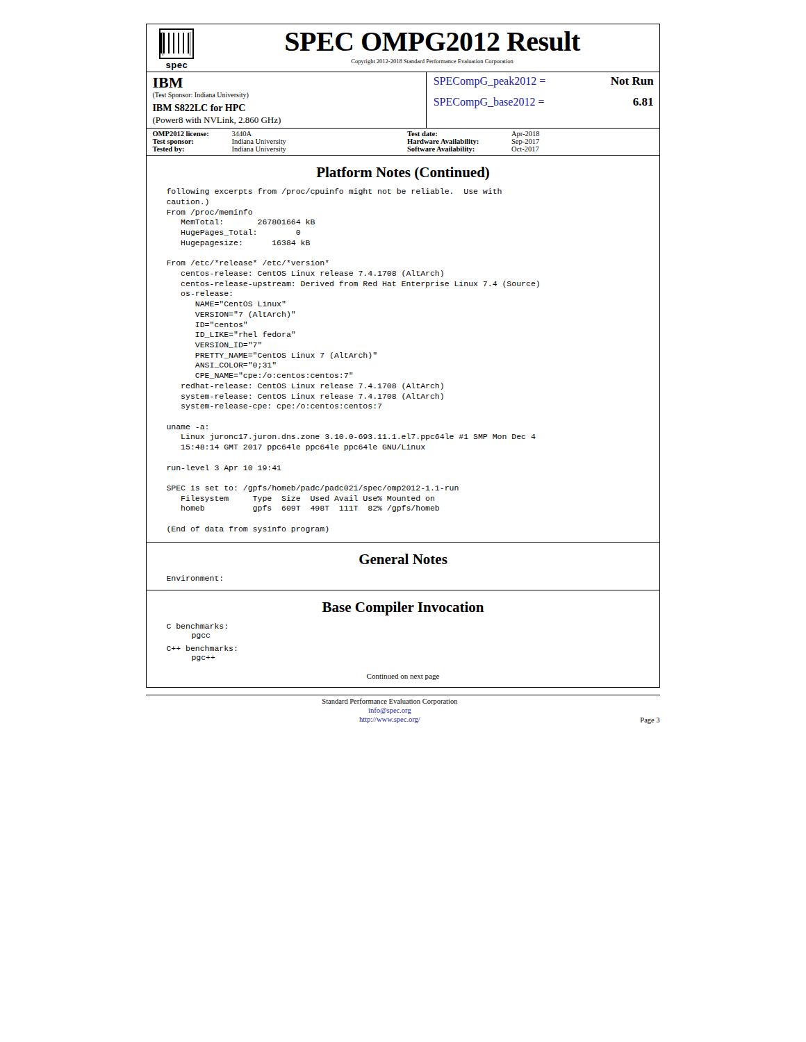spec
SPEC OMPG2012 Result
Copyright 2012-2018 Standard Performance Evaluation Corporation
IBM
(Test Sponsor: Indiana University)
IBM S822LC for HPC
(Power8 with NVLink, 2.860 GHz)
SPECompG_peak2012 = Not Run
SPECompG_base2012 = 6.81
OMP2012 license: 3440A
Test sponsor: Indiana University
Tested by: Indiana University
Test date: Apr-2018
Hardware Availability: Sep-2017
Software Availability: Oct-2017
Platform Notes (Continued)
following excerpts from /proc/cpuinfo might not be reliable.  Use with
caution.)
From /proc/meminfo
   MemTotal:       267801664 kB
   HugePages_Total:        0
   Hugepagesize:      16384 kB

From /etc/*release* /etc/*version*
   centos-release: CentOS Linux release 7.4.1708 (AltArch)
   centos-release-upstream: Derived from Red Hat Enterprise Linux 7.4 (Source)
   os-release:
      NAME="CentOS Linux"
      VERSION="7 (AltArch)"
      ID="centos"
      ID_LIKE="rhel fedora"
      VERSION_ID="7"
      PRETTY_NAME="CentOS Linux 7 (AltArch)"
      ANSI_COLOR="0;31"
      CPE_NAME="cpe:/o:centos:centos:7"
   redhat-release: CentOS Linux release 7.4.1708 (AltArch)
   system-release: CentOS Linux release 7.4.1708 (AltArch)
   system-release-cpe: cpe:/o:centos:centos:7

uname -a:
   Linux juronc17.juron.dns.zone 3.10.0-693.11.1.el7.ppc64le #1 SMP Mon Dec 4
   15:48:14 GMT 2017 ppc64le ppc64le ppc64le GNU/Linux

run-level 3 Apr 10 19:41

SPEC is set to: /gpfs/homeb/padc/padc021/spec/omp2012-1.1-run
   Filesystem     Type  Size  Used Avail Use% Mounted on
   homeb          gpfs  609T  498T  111T  82% /gpfs/homeb

(End of data from sysinfo program)
General Notes
Environment:
Base Compiler Invocation
C benchmarks:
pgcc
C++ benchmarks:
pgc++
Continued on next page
Standard Performance Evaluation Corporation
info@spec.org
http://www.spec.org/
Page 3